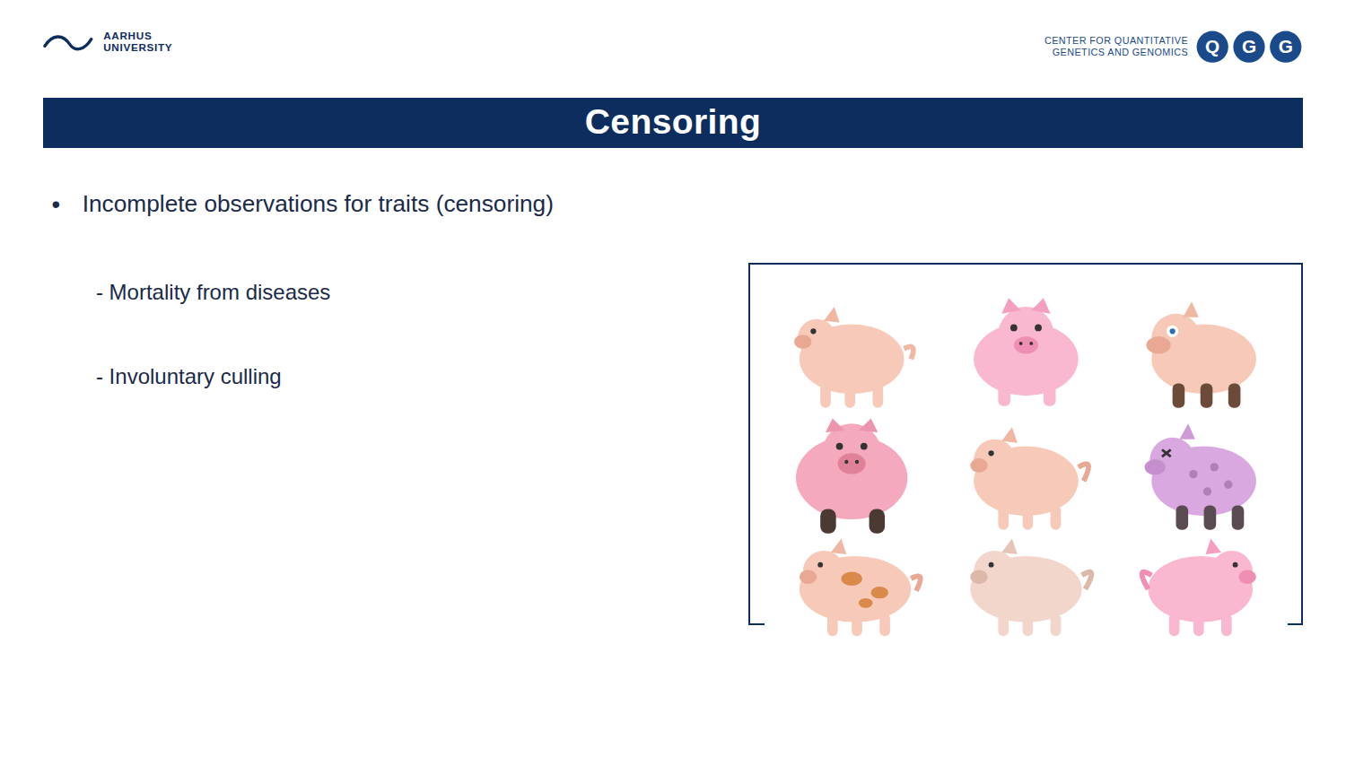AARHUS
UNIVERSITY
Center for Quantitative
Genetics and Genomics
Q G G
Censoring
Incomplete observations for traits (censoring)
- Mortality from diseases
- Involuntary culling